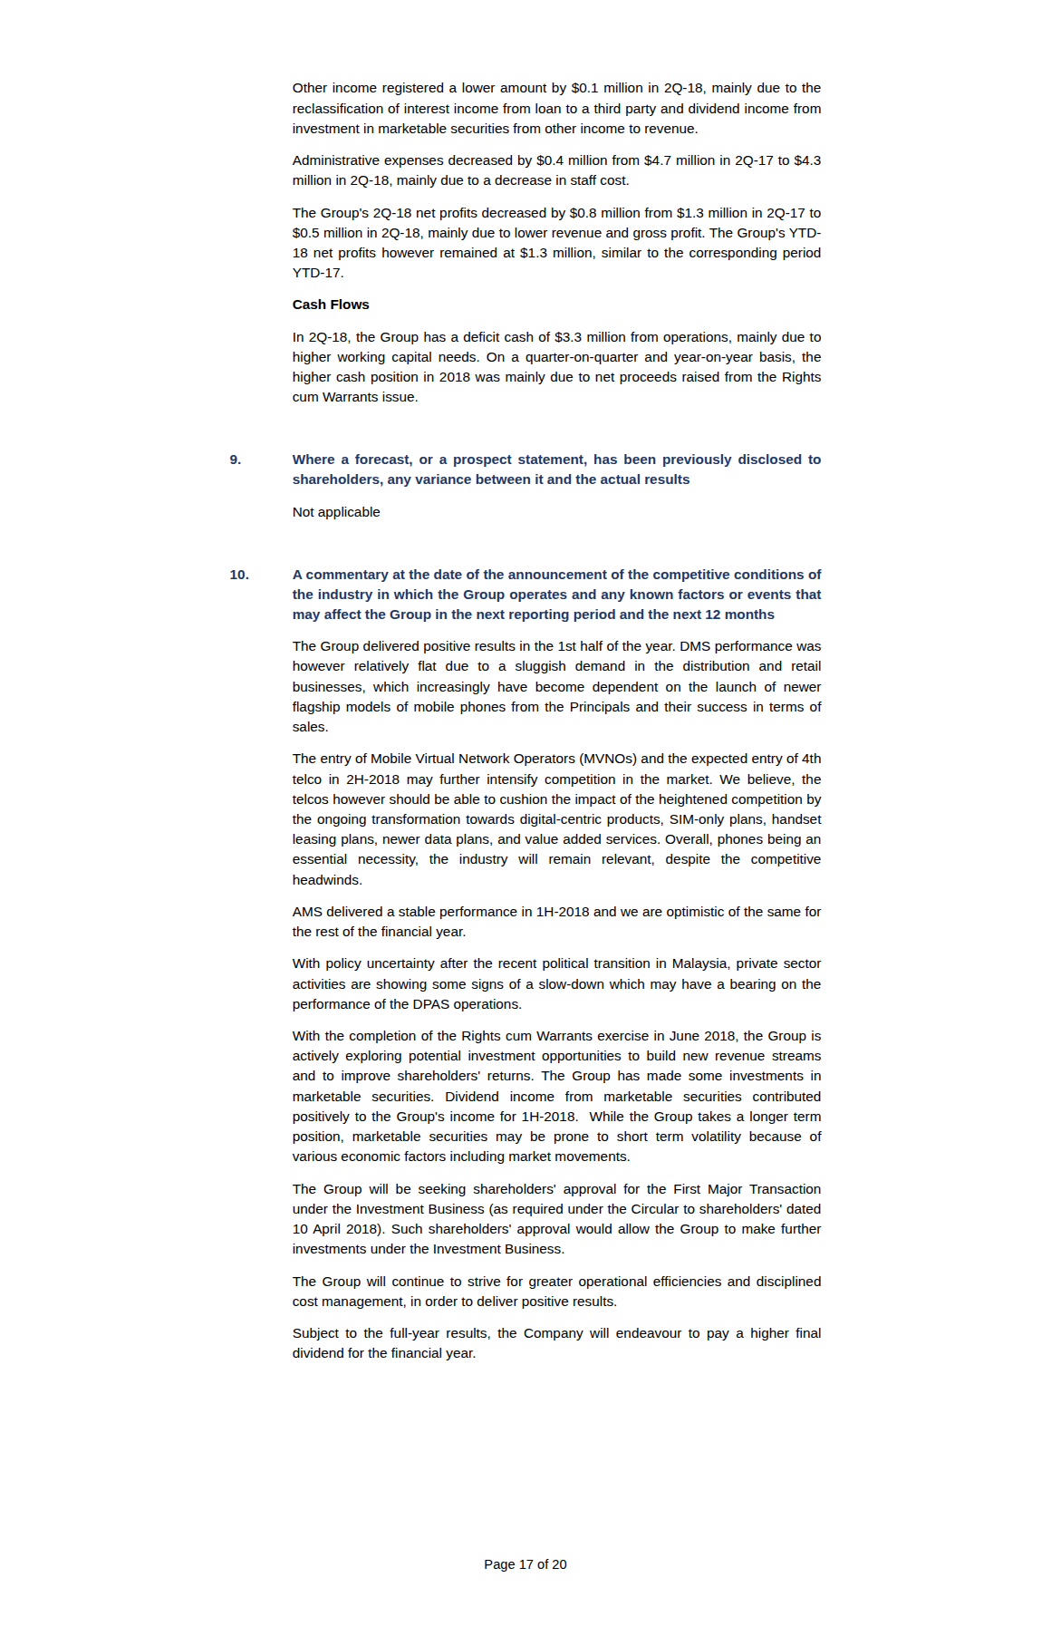Other income registered a lower amount by $0.1 million in 2Q-18, mainly due to the reclassification of interest income from loan to a third party and dividend income from investment in marketable securities from other income to revenue.
Administrative expenses decreased by $0.4 million from $4.7 million in 2Q-17 to $4.3 million in 2Q-18, mainly due to a decrease in staff cost.
The Group's 2Q-18 net profits decreased by $0.8 million from $1.3 million in 2Q-17 to $0.5 million in 2Q-18, mainly due to lower revenue and gross profit. The Group's YTD-18 net profits however remained at $1.3 million, similar to the corresponding period YTD-17.
Cash Flows
In 2Q-18, the Group has a deficit cash of $3.3 million from operations, mainly due to higher working capital needs. On a quarter-on-quarter and year-on-year basis, the higher cash position in 2018 was mainly due to net proceeds raised from the Rights cum Warrants issue.
9.
Where a forecast, or a prospect statement, has been previously disclosed to shareholders, any variance between it and the actual results
Not applicable
10.
A commentary at the date of the announcement of the competitive conditions of the industry in which the Group operates and any known factors or events that may affect the Group in the next reporting period and the next 12 months
The Group delivered positive results in the 1st half of the year. DMS performance was however relatively flat due to a sluggish demand in the distribution and retail businesses, which increasingly have become dependent on the launch of newer flagship models of mobile phones from the Principals and their success in terms of sales.
The entry of Mobile Virtual Network Operators (MVNOs) and the expected entry of 4th telco in 2H-2018 may further intensify competition in the market. We believe, the telcos however should be able to cushion the impact of the heightened competition by the ongoing transformation towards digital-centric products, SIM-only plans, handset leasing plans, newer data plans, and value added services. Overall, phones being an essential necessity, the industry will remain relevant, despite the competitive headwinds.
AMS delivered a stable performance in 1H-2018 and we are optimistic of the same for the rest of the financial year.
With policy uncertainty after the recent political transition in Malaysia, private sector activities are showing some signs of a slow-down which may have a bearing on the performance of the DPAS operations.
With the completion of the Rights cum Warrants exercise in June 2018, the Group is actively exploring potential investment opportunities to build new revenue streams and to improve shareholders' returns. The Group has made some investments in marketable securities. Dividend income from marketable securities contributed positively to the Group's income for 1H-2018. While the Group takes a longer term position, marketable securities may be prone to short term volatility because of various economic factors including market movements.
The Group will be seeking shareholders' approval for the First Major Transaction under the Investment Business (as required under the Circular to shareholders' dated 10 April 2018). Such shareholders' approval would allow the Group to make further investments under the Investment Business.
The Group will continue to strive for greater operational efficiencies and disciplined cost management, in order to deliver positive results.
Subject to the full-year results, the Company will endeavour to pay a higher final dividend for the financial year.
Page 17 of 20